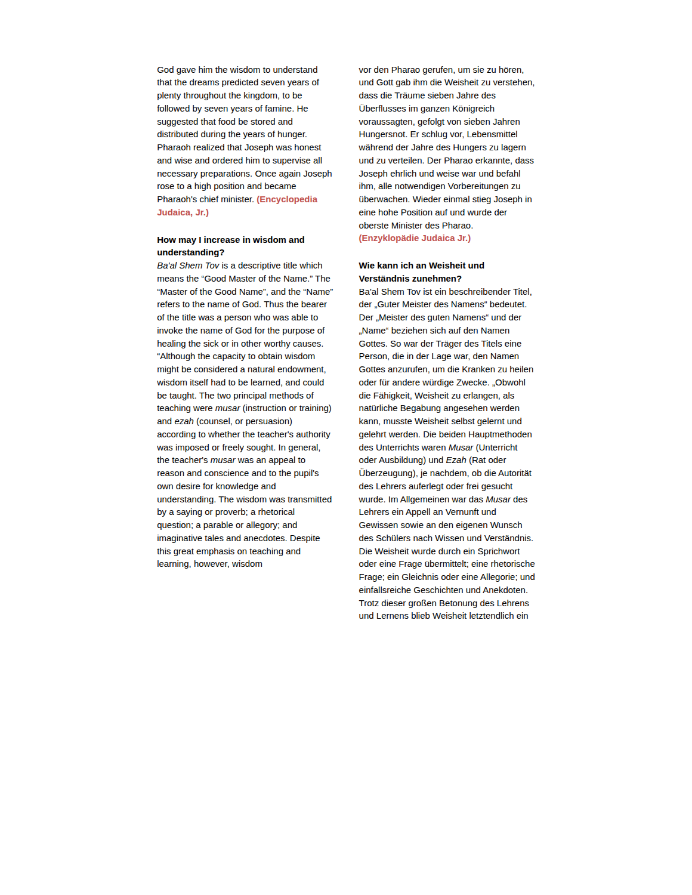God gave him the wisdom to understand that the dreams predicted seven years of plenty throughout the kingdom, to be followed by seven years of famine. He suggested that food be stored and distributed during the years of hunger. Pharaoh realized that Joseph was honest and wise and ordered him to supervise all necessary preparations. Once again Joseph rose to a high position and became Pharaoh's chief minister. (Encyclopedia Judaica, Jr.)
How may I increase in wisdom and understanding?
Ba'al Shem Tov is a descriptive title which means the “Good Master of the Name.” The “Master of the Good Name”, and the “Name” refers to the name of God. Thus the bearer of the title was a person who was able to invoke the name of God for the purpose of healing the sick or in other worthy causes. “Although the capacity to obtain wisdom might be considered a natural endowment, wisdom itself had to be learned, and could be taught. The two principal methods of teaching were musar (instruction or training) and ezah (counsel, or persuasion) according to whether the teacher's authority was imposed or freely sought. In general, the teacher's musar was an appeal to reason and conscience and to the pupil's own desire for knowledge and understanding. The wisdom was transmitted by a saying or proverb; a rhetorical question; a parable or allegory; and imaginative tales and anecdotes. Despite this great emphasis on teaching and learning, however, wisdom
vor den Pharao gerufen, um sie zu hören, und Gott gab ihm die Weisheit zu verstehen, dass die Träume sieben Jahre des Überflusses im ganzen Königreich voraussagten, gefolgt von sieben Jahren Hungersnot. Er schlug vor, Lebensmittel während der Jahre des Hungers zu lagern und zu verteilen. Der Pharao erkannte, dass Joseph ehrlich und weise war und befahl ihm, alle notwendigen Vorbereitungen zu überwachen. Wieder einmal stieg Joseph in eine hohe Position auf und wurde der oberste Minister des Pharao. (Enzyklopädie Judaica Jr.)
Wie kann ich an Weisheit und Verständnis zunehmen?
Ba'al Shem Tov ist ein beschreibender Titel, der „Guter Meister des Namens“ bedeutet. Der „Meister des guten Namens“ und der „Name“ beziehen sich auf den Namen Gottes. So war der Träger des Titels eine Person, die in der Lage war, den Namen Gottes anzurufen, um die Kranken zu heilen oder für andere würdige Zwecke. „Obwohl die Fähigkeit, Weisheit zu erlangen, als natürliche Begabung angesehen werden kann, musste Weisheit selbst gelernt und gelehrt werden. Die beiden Hauptmethoden des Unterrichts waren Musar (Unterricht oder Ausbildung) und Ezah (Rat oder Überzeugung), je nachdem, ob die Autorität des Lehrers auferlegt oder frei gesucht wurde. Im Allgemeinen war das Musar des Lehrers ein Appell an Vernunft und Gewissen sowie an den eigenen Wunsch des Schülers nach Wissen und Verständnis. Die Weisheit wurde durch ein Sprichwort oder eine Frage übermittelt; eine rhetorische Frage; ein Gleichnis oder eine Allegorie; und einfallsreiche Geschichten und Anekdoten. Trotz dieser großen Betonung des Lehrens und Lernens blieb Weisheit letztendlich ein